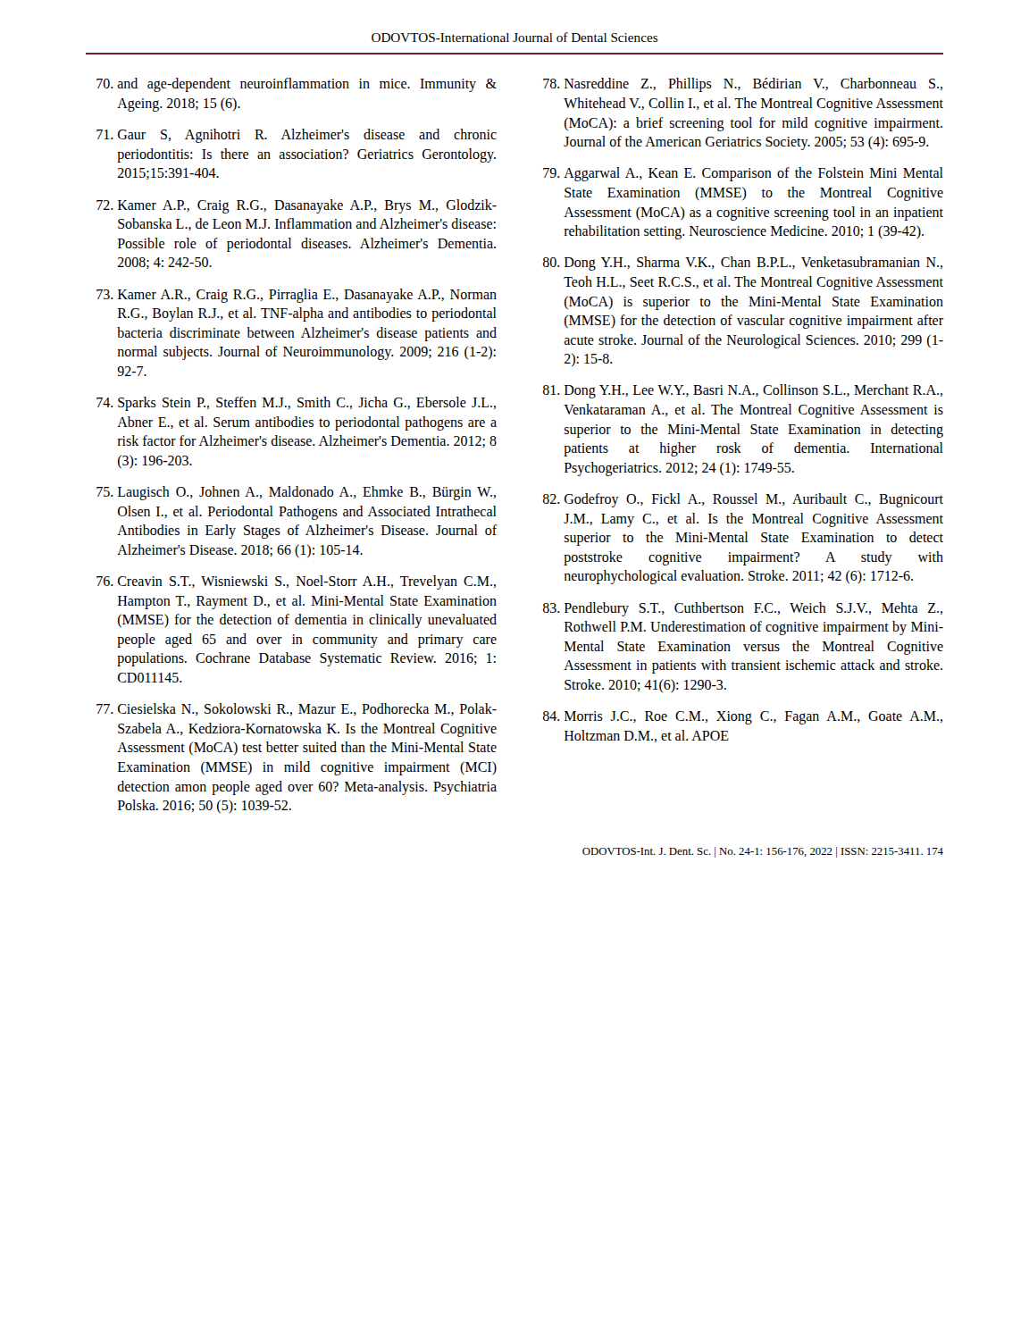ODOVTOS-International Journal of Dental Sciences
and age-dependent neuroinflammation in mice. Immunity & Ageing. 2018; 15 (6).
Gaur S, Agnihotri R. Alzheimer's disease and chronic periodontitis: Is there an association? Geriatrics Gerontology. 2015;15:391-404.
Kamer A.P., Craig R.G., Dasanayake A.P., Brys M., Glodzik-Sobanska L., de Leon M.J. Inflammation and Alzheimer's disease: Possible role of periodontal diseases. Alzheimer's Dementia. 2008; 4: 242-50.
Kamer A.R., Craig R.G., Pirraglia E., Dasanayake A.P., Norman R.G., Boylan R.J., et al. TNF-alpha and antibodies to periodontal bacteria discriminate between Alzheimer's disease patients and normal subjects. Journal of Neuroimmunology. 2009; 216 (1-2): 92-7.
Sparks Stein P., Steffen M.J., Smith C., Jicha G., Ebersole J.L., Abner E., et al. Serum antibodies to periodontal pathogens are a risk factor for Alzheimer's disease. Alzheimer's Dementia. 2012; 8 (3): 196-203.
Laugisch O., Johnen A., Maldonado A., Ehmke B., Bürgin W., Olsen I., et al. Periodontal Pathogens and Associated Intrathecal Antibodies in Early Stages of Alzheimer's Disease. Journal of Alzheimer's Disease. 2018; 66 (1): 105-14.
Creavin S.T., Wisniewski S., Noel-Storr A.H., Trevelyan C.M., Hampton T., Rayment D., et al. Mini-Mental State Examination (MMSE) for the detection of dementia in clinically unevaluated people aged 65 and over in community and primary care populations. Cochrane Database Systematic Review. 2016; 1: CD011145.
Ciesielska N., Sokolowski R., Mazur E., Podhorecka M., Polak-Szabela A., Kedziora-Kornatowska K. Is the Montreal Cognitive Assessment (MoCA) test better suited than the Mini-Mental State Examination (MMSE) in mild cognitive impairment (MCI) detection amon people aged over 60? Meta-analysis. Psychiatria Polska. 2016; 50 (5): 1039-52.
Nasreddine Z., Phillips N., Bédirian V., Charbonneau S., Whitehead V., Collin I., et al. The Montreal Cognitive Assessment (MoCA): a brief screening tool for mild cognitive impairment. Journal of the American Geriatrics Society. 2005; 53 (4): 695-9.
Aggarwal A., Kean E. Comparison of the Folstein Mini Mental State Examination (MMSE) to the Montreal Cognitive Assessment (MoCA) as a cognitive screening tool in an inpatient rehabilitation setting. Neuroscience Medicine. 2010; 1 (39-42).
Dong Y.H., Sharma V.K., Chan B.P.L., Venketasubramanian N., Teoh H.L., Seet R.C.S., et al. The Montreal Cognitive Assessment (MoCA) is superior to the Mini-Mental State Examination (MMSE) for the detection of vascular cognitive impairment after acute stroke. Journal of the Neurological Sciences. 2010; 299 (1-2): 15-8.
Dong Y.H., Lee W.Y., Basri N.A., Collinson S.L., Merchant R.A., Venkataraman A., et al. The Montreal Cognitive Assessment is superior to the Mini-Mental State Examination in detecting patients at higher rosk of dementia. International Psychogeriatrics. 2012; 24 (1): 1749-55.
Godefroy O., Fickl A., Roussel M., Auribault C., Bugnicourt J.M., Lamy C., et al. Is the Montreal Cognitive Assessment superior to the Mini-Mental State Examination to detect poststroke cognitive impairment? A study with neurophychological evaluation. Stroke. 2011; 42 (6): 1712-6.
Pendlebury S.T., Cuthbertson F.C., Weich S.J.V., Mehta Z., Rothwell P.M. Underestimation of cognitive impairment by Mini-Mental State Examination versus the Montreal Cognitive Assessment in patients with transient ischemic attack and stroke. Stroke. 2010; 41(6): 1290-3.
Morris J.C., Roe C.M., Xiong C., Fagan A.M., Goate A.M., Holtzman D.M., et al. APOE
ODOVTOS-Int. J. Dent. Sc. | No. 24-1: 156-176, 2022 | ISSN: 2215-3411. 174